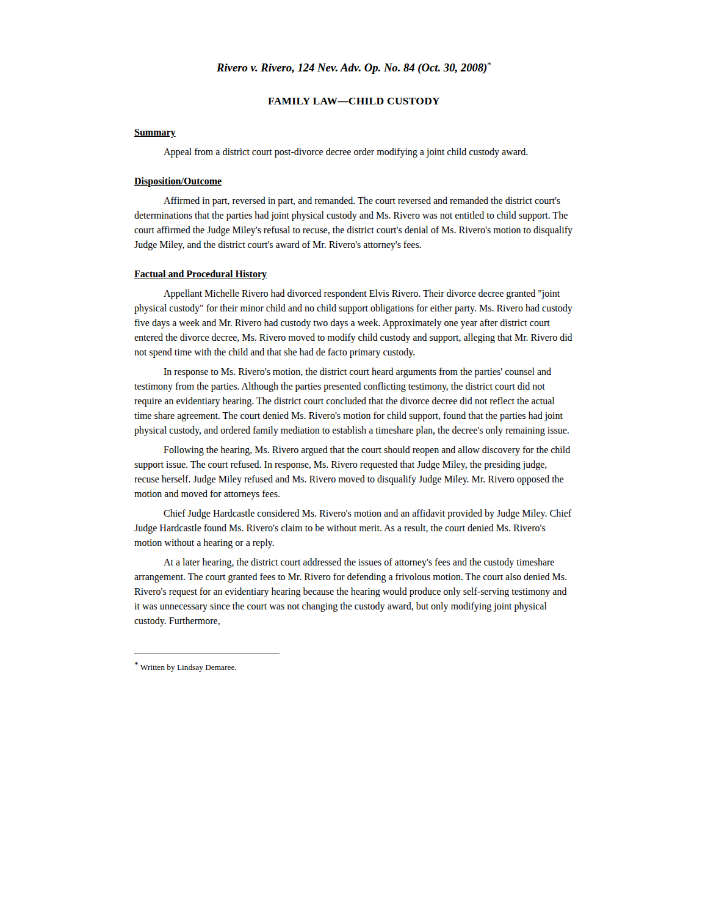Rivero v. Rivero, 124 Nev. Adv. Op. No. 84 (Oct. 30, 2008)*
FAMILY LAW—CHILD CUSTODY
Summary
Appeal from a district court post-divorce decree order modifying a joint child custody award.
Disposition/Outcome
Affirmed in part, reversed in part, and remanded. The court reversed and remanded the district court's determinations that the parties had joint physical custody and Ms. Rivero was not entitled to child support. The court affirmed the Judge Miley's refusal to recuse, the district court's denial of Ms. Rivero's motion to disqualify Judge Miley, and the district court's award of Mr. Rivero's attorney's fees.
Factual and Procedural History
Appellant Michelle Rivero had divorced respondent Elvis Rivero. Their divorce decree granted "joint physical custody" for their minor child and no child support obligations for either party. Ms. Rivero had custody five days a week and Mr. Rivero had custody two days a week. Approximately one year after district court entered the divorce decree, Ms. Rivero moved to modify child custody and support, alleging that Mr. Rivero did not spend time with the child and that she had de facto primary custody.
In response to Ms. Rivero's motion, the district court heard arguments from the parties' counsel and testimony from the parties. Although the parties presented conflicting testimony, the district court did not require an evidentiary hearing. The district court concluded that the divorce decree did not reflect the actual time share agreement. The court denied Ms. Rivero's motion for child support, found that the parties had joint physical custody, and ordered family mediation to establish a timeshare plan, the decree's only remaining issue.
Following the hearing, Ms. Rivero argued that the court should reopen and allow discovery for the child support issue. The court refused. In response, Ms. Rivero requested that Judge Miley, the presiding judge, recuse herself. Judge Miley refused and Ms. Rivero moved to disqualify Judge Miley. Mr. Rivero opposed the motion and moved for attorneys fees.
Chief Judge Hardcastle considered Ms. Rivero's motion and an affidavit provided by Judge Miley. Chief Judge Hardcastle found Ms. Rivero's claim to be without merit. As a result, the court denied Ms. Rivero's motion without a hearing or a reply.
At a later hearing, the district court addressed the issues of attorney's fees and the custody timeshare arrangement. The court granted fees to Mr. Rivero for defending a frivolous motion. The court also denied Ms. Rivero's request for an evidentiary hearing because the hearing would produce only self-serving testimony and it was unnecessary since the court was not changing the custody award, but only modifying joint physical custody. Furthermore,
* Written by Lindsay Demaree.